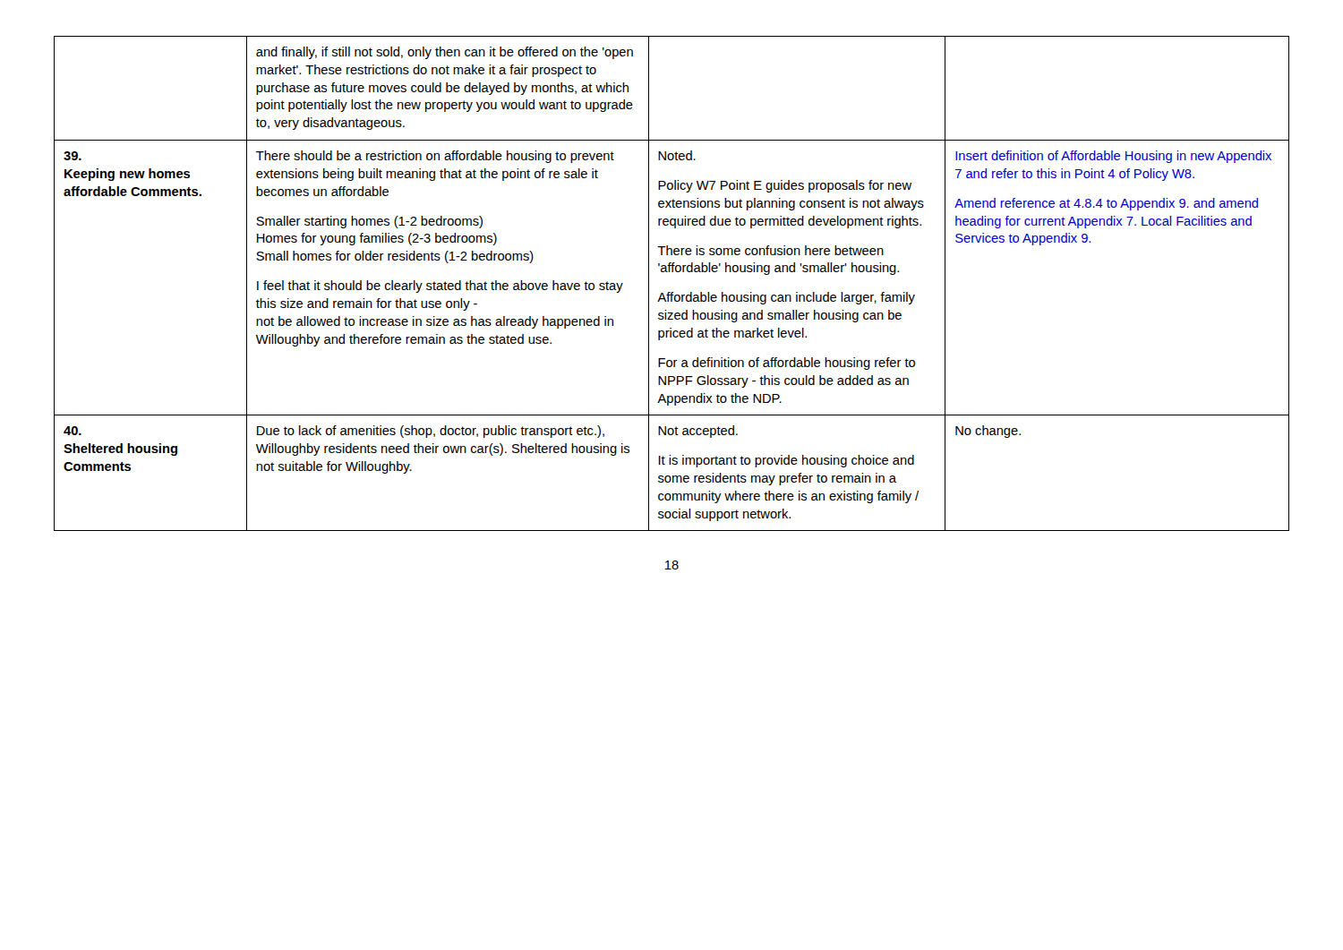| | and finally, if still not sold, only then can it be offered on the 'open market'. These restrictions do not make it a fair prospect to purchase as future moves could be delayed by months, at which point potentially lost the new property you would want to upgrade to, very disadvantageous. | | |
| 39. Keeping new homes affordable Comments. | There should be a restriction on affordable housing to prevent extensions being built meaning that at the point of re sale it becomes un affordable Smaller starting homes (1-2 bedrooms) Homes for young families (2-3 bedrooms) Small homes for older residents (1-2 bedrooms) I feel that it should be clearly stated that the above have to stay this size and remain for that use only - not be allowed to increase in size as has already happened in Willoughby and therefore remain as the stated use. | Noted. Policy W7 Point E guides proposals for new extensions but planning consent is not always required due to permitted development rights. There is some confusion here between 'affordable' housing and 'smaller' housing. Affordable housing can include larger, family sized housing and smaller housing can be priced at the market level. For a definition of affordable housing refer to NPPF Glossary - this could be added as an Appendix to the NDP. | Insert definition of Affordable Housing in new Appendix 7 and refer to this in Point 4 of Policy W8. Amend reference at 4.8.4 to Appendix 9. and amend heading for current Appendix 7. Local Facilities and Services to Appendix 9. |
| 40. Sheltered housing Comments | Due to lack of amenities (shop, doctor, public transport etc.), Willoughby residents need their own car(s). Sheltered housing is not suitable for Willoughby. | Not accepted. It is important to provide housing choice and some residents may prefer to remain in a community where there is an existing family / social support network. | No change. |
18